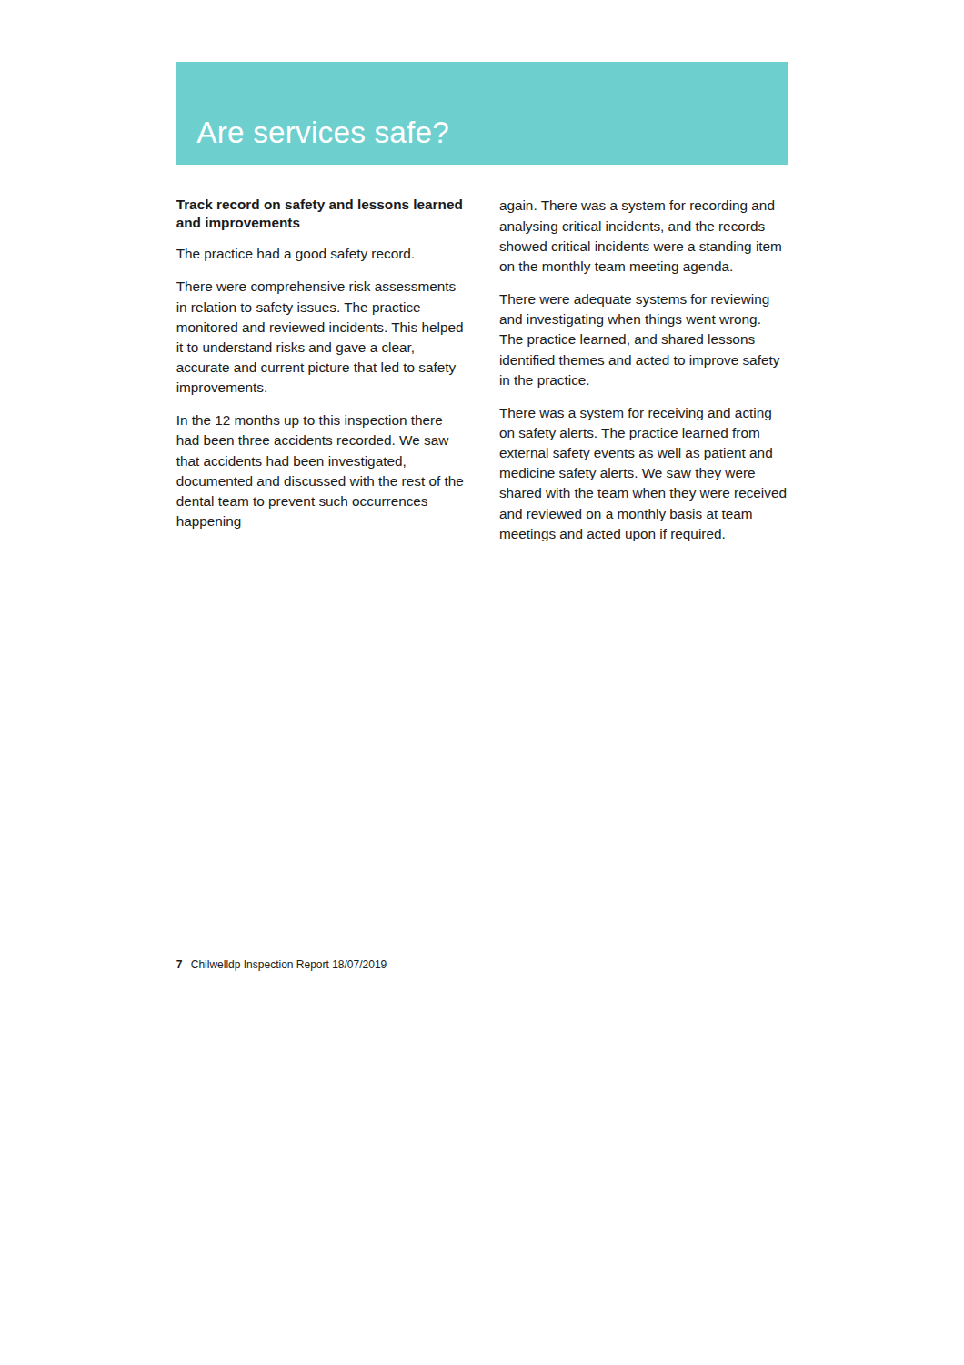Are services safe?
Track record on safety and lessons learned and improvements
The practice had a good safety record.
There were comprehensive risk assessments in relation to safety issues. The practice monitored and reviewed incidents. This helped it to understand risks and gave a clear, accurate and current picture that led to safety improvements.
In the 12 months up to this inspection there had been three accidents recorded. We saw that accidents had been investigated, documented and discussed with the rest of the dental team to prevent such occurrences happening
again. There was a system for recording and analysing critical incidents, and the records showed critical incidents were a standing item on the monthly team meeting agenda.
There were adequate systems for reviewing and investigating when things went wrong. The practice learned, and shared lessons identified themes and acted to improve safety in the practice.
There was a system for receiving and acting on safety alerts. The practice learned from external safety events as well as patient and medicine safety alerts. We saw they were shared with the team when they were received and reviewed on a monthly basis at team meetings and acted upon if required.
7 Chilwelldp Inspection Report 18/07/2019